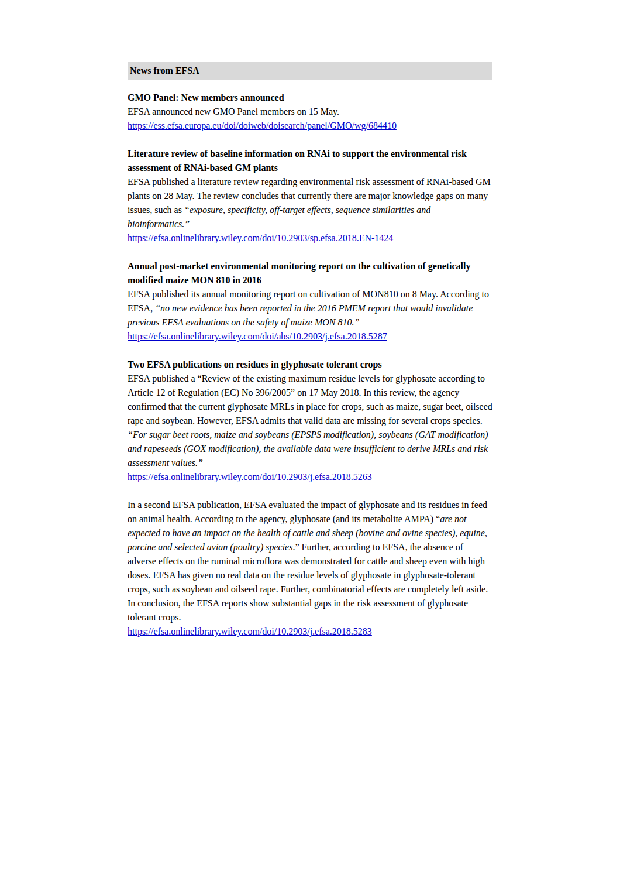News from EFSA
GMO Panel: New members announced
EFSA announced new GMO Panel members on 15 May.
https://ess.efsa.europa.eu/doi/doiweb/doisearch/panel/GMO/wg/684410
Literature review of baseline information on RNAi to support the environmental risk assessment of RNAi-based GM plants
EFSA published a literature review regarding environmental risk assessment of RNAi-based GM plants on 28 May. The review concludes that currently there are major knowledge gaps on many issues, such as “exposure, specificity, off-target effects, sequence similarities and bioinformatics.”
https://efsa.onlinelibrary.wiley.com/doi/10.2903/sp.efsa.2018.EN-1424
Annual post-market environmental monitoring report on the cultivation of genetically modified maize MON 810 in 2016
EFSA published its annual monitoring report on cultivation of MON810 on 8 May. According to EFSA, “no new evidence has been reported in the 2016 PMEM report that would invalidate previous EFSA evaluations on the safety of maize MON 810.”
https://efsa.onlinelibrary.wiley.com/doi/abs/10.2903/j.efsa.2018.5287
Two EFSA publications on residues in glyphosate tolerant crops
EFSA published a “Review of the existing maximum residue levels for glyphosate according to Article 12 of Regulation (EC) No 396/2005” on 17 May 2018. In this review, the agency confirmed that the current glyphosate MRLs in place for crops, such as maize, sugar beet, oilseed rape and soybean. However, EFSA admits that valid data are missing for several crops species. “For sugar beet roots, maize and soybeans (EPSPS modification), soybeans (GAT modification) and rapeseeds (GOX modification), the available data were insufficient to derive MRLs and risk assessment values.”
https://efsa.onlinelibrary.wiley.com/doi/10.2903/j.efsa.2018.5263
In a second EFSA publication, EFSA evaluated the impact of glyphosate and its residues in feed on animal health. According to the agency, glyphosate (and its metabolite AMPA) “are not expected to have an impact on the health of cattle and sheep (bovine and ovine species), equine, porcine and selected avian (poultry) species.” Further, according to EFSA, the absence of adverse effects on the ruminal microflora was demonstrated for cattle and sheep even with high doses. EFSA has given no real data on the residue levels of glyphosate in glyphosate-tolerant crops, such as soybean and oilseed rape. Further, combinatorial effects are completely left aside.
In conclusion, the EFSA reports show substantial gaps in the risk assessment of glyphosate tolerant crops.
https://efsa.onlinelibrary.wiley.com/doi/10.2903/j.efsa.2018.5283